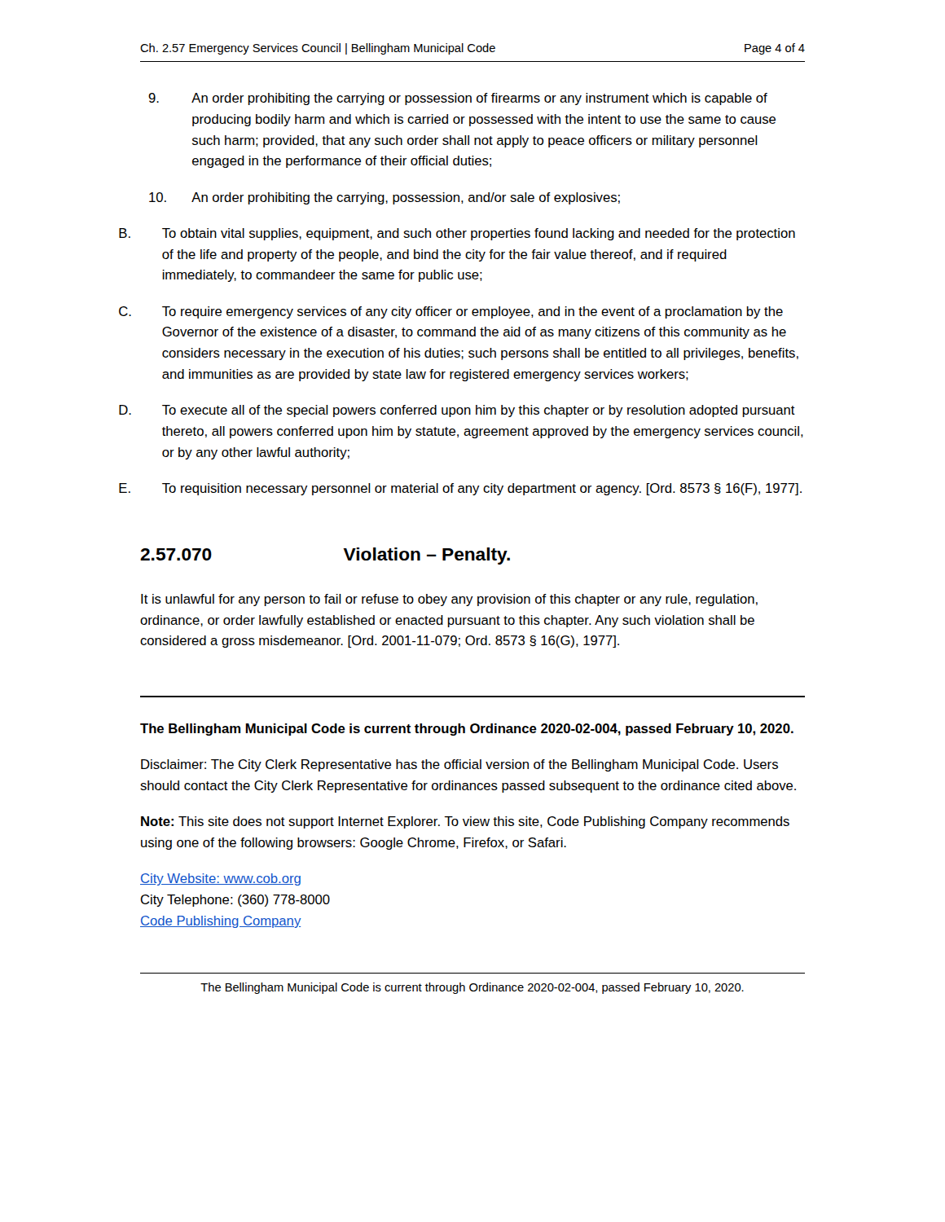Ch. 2.57 Emergency Services Council | Bellingham Municipal Code Page 4 of 4
9. An order prohibiting the carrying or possession of firearms or any instrument which is capable of producing bodily harm and which is carried or possessed with the intent to use the same to cause such harm; provided, that any such order shall not apply to peace officers or military personnel engaged in the performance of their official duties;
10. An order prohibiting the carrying, possession, and/or sale of explosives;
B. To obtain vital supplies, equipment, and such other properties found lacking and needed for the protection of the life and property of the people, and bind the city for the fair value thereof, and if required immediately, to commandeer the same for public use;
C. To require emergency services of any city officer or employee, and in the event of a proclamation by the Governor of the existence of a disaster, to command the aid of as many citizens of this community as he considers necessary in the execution of his duties; such persons shall be entitled to all privileges, benefits, and immunities as are provided by state law for registered emergency services workers;
D. To execute all of the special powers conferred upon him by this chapter or by resolution adopted pursuant thereto, all powers conferred upon him by statute, agreement approved by the emergency services council, or by any other lawful authority;
E. To requisition necessary personnel or material of any city department or agency. [Ord. 8573 § 16(F), 1977].
2.57.070 Violation – Penalty.
It is unlawful for any person to fail or refuse to obey any provision of this chapter or any rule, regulation, ordinance, or order lawfully established or enacted pursuant to this chapter. Any such violation shall be considered a gross misdemeanor. [Ord. 2001-11-079; Ord. 8573 § 16(G), 1977].
The Bellingham Municipal Code is current through Ordinance 2020-02-004, passed February 10, 2020.
Disclaimer: The City Clerk Representative has the official version of the Bellingham Municipal Code. Users should contact the City Clerk Representative for ordinances passed subsequent to the ordinance cited above.
Note: This site does not support Internet Explorer. To view this site, Code Publishing Company recommends using one of the following browsers: Google Chrome, Firefox, or Safari.
City Website: www.cob.org
City Telephone: (360) 778-8000
Code Publishing Company
The Bellingham Municipal Code is current through Ordinance 2020-02-004, passed February 10, 2020.